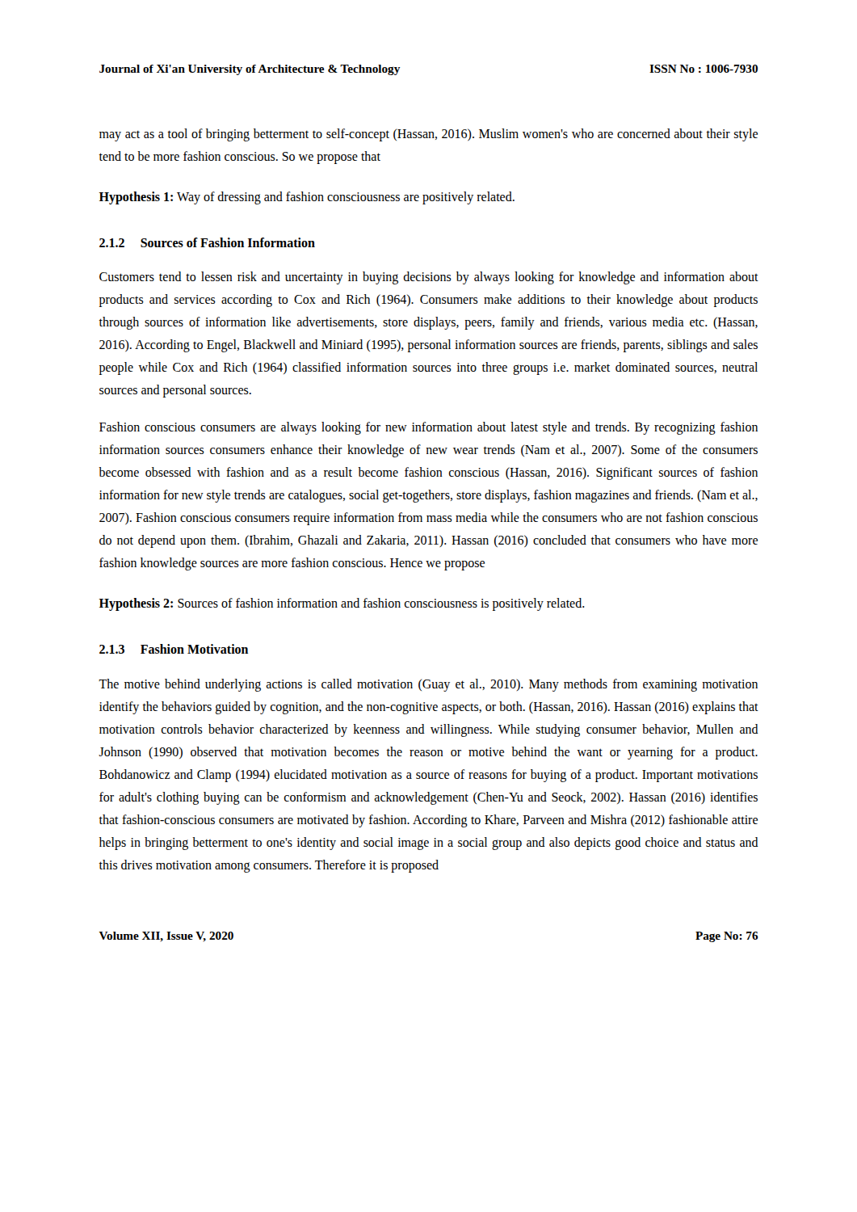Journal of Xi'an University of Architecture & Technology
ISSN No : 1006-7930
may act as a tool of bringing betterment to self-concept (Hassan, 2016). Muslim women's who are concerned about their style tend to be more fashion conscious. So we propose that
Hypothesis 1: Way of dressing and fashion consciousness are positively related.
2.1.2 Sources of Fashion Information
Customers tend to lessen risk and uncertainty in buying decisions by always looking for knowledge and information about products and services according to Cox and Rich (1964). Consumers make additions to their knowledge about products through sources of information like advertisements, store displays, peers, family and friends, various media etc. (Hassan, 2016). According to Engel, Blackwell and Miniard (1995), personal information sources are friends, parents, siblings and sales people while Cox and Rich (1964) classified information sources into three groups i.e. market dominated sources, neutral sources and personal sources.
Fashion conscious consumers are always looking for new information about latest style and trends. By recognizing fashion information sources consumers enhance their knowledge of new wear trends (Nam et al., 2007). Some of the consumers become obsessed with fashion and as a result become fashion conscious (Hassan, 2016). Significant sources of fashion information for new style trends are catalogues, social get-togethers, store displays, fashion magazines and friends. (Nam et al., 2007). Fashion conscious consumers require information from mass media while the consumers who are not fashion conscious do not depend upon them. (Ibrahim, Ghazali and Zakaria, 2011). Hassan (2016) concluded that consumers who have more fashion knowledge sources are more fashion conscious. Hence we propose
Hypothesis 2: Sources of fashion information and fashion consciousness is positively related.
2.1.3 Fashion Motivation
The motive behind underlying actions is called motivation (Guay et al., 2010). Many methods from examining motivation identify the behaviors guided by cognition, and the non-cognitive aspects, or both. (Hassan, 2016). Hassan (2016) explains that motivation controls behavior characterized by keenness and willingness. While studying consumer behavior, Mullen and Johnson (1990) observed that motivation becomes the reason or motive behind the want or yearning for a product. Bohdanowicz and Clamp (1994) elucidated motivation as a source of reasons for buying of a product. Important motivations for adult's clothing buying can be conformism and acknowledgement (Chen-Yu and Seock, 2002). Hassan (2016) identifies that fashion-conscious consumers are motivated by fashion. According to Khare, Parveen and Mishra (2012) fashionable attire helps in bringing betterment to one's identity and social image in a social group and also depicts good choice and status and this drives motivation among consumers. Therefore it is proposed
Volume XII, Issue V, 2020
Page No: 76